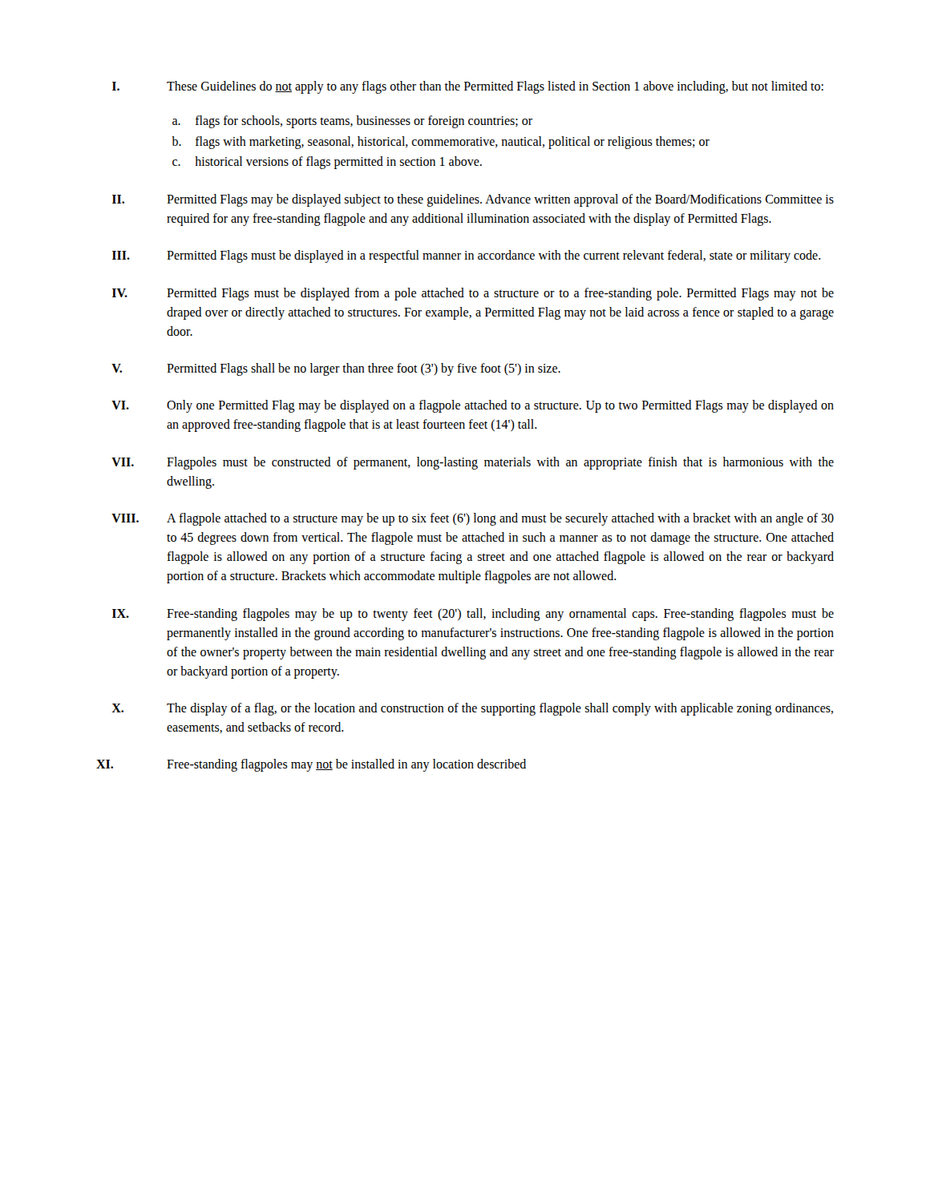These Guidelines do not apply to any flags other than the Permitted Flags listed in Section 1 above including, but not limited to:
flags for schools, sports teams, businesses or foreign countries; or
flags with marketing, seasonal, historical, commemorative, nautical, political or religious themes; or
historical versions of flags permitted in section 1 above.
Permitted Flags may be displayed subject to these guidelines. Advance written approval of the Board/Modifications Committee is required for any free-standing flagpole and any additional illumination associated with the display of Permitted Flags.
Permitted Flags must be displayed in a respectful manner in accordance with the current relevant federal, state or military code.
Permitted Flags must be displayed from a pole attached to a structure or to a free-standing pole. Permitted Flags may not be draped over or directly attached to structures. For example, a Permitted Flag may not be laid across a fence or stapled to a garage door.
Permitted Flags shall be no larger than three foot (3') by five foot (5') in size.
Only one Permitted Flag may be displayed on a flagpole attached to a structure. Up to two Permitted Flags may be displayed on an approved free-standing flagpole that is at least fourteen feet (14') tall.
Flagpoles must be constructed of permanent, long-lasting materials with an appropriate finish that is harmonious with the dwelling.
A flagpole attached to a structure may be up to six feet (6') long and must be securely attached with a bracket with an angle of 30 to 45 degrees down from vertical. The flagpole must be attached in such a manner as to not damage the structure. One attached flagpole is allowed on any portion of a structure facing a street and one attached flagpole is allowed on the rear or backyard portion of a structure. Brackets which accommodate multiple flagpoles are not allowed.
Free-standing flagpoles may be up to twenty feet (20') tall, including any ornamental caps. Free-standing flagpoles must be permanently installed in the ground according to manufacturer's instructions. One free-standing flagpole is allowed in the portion of the owner's property between the main residential dwelling and any street and one free-standing flagpole is allowed in the rear or backyard portion of a property.
The display of a flag, or the location and construction of the supporting flagpole shall comply with applicable zoning ordinances, easements, and setbacks of record.
Free-standing flagpoles may not be installed in any location described